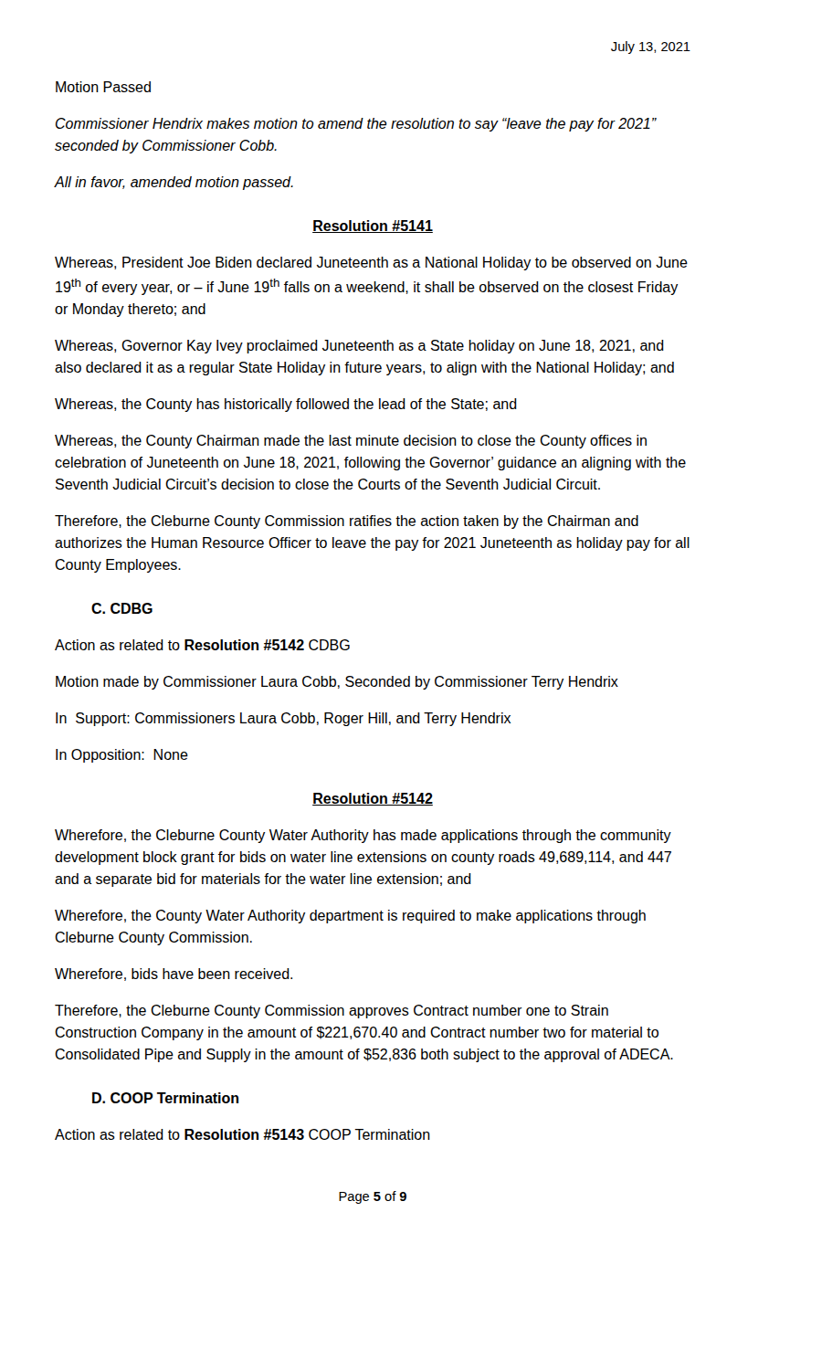July 13, 2021
Motion Passed
Commissioner Hendrix makes motion to amend the resolution to say “leave the pay for 2021” seconded by Commissioner Cobb.
All in favor, amended motion passed.
Resolution #5141
Whereas, President Joe Biden declared Juneteenth as a National Holiday to be observed on June 19th of every year, or – if June 19th falls on a weekend, it shall be observed on the closest Friday or Monday thereto; and
Whereas, Governor Kay Ivey proclaimed Juneteenth as a State holiday on June 18, 2021, and also declared it as a regular State Holiday in future years, to align with the National Holiday; and
Whereas, the County has historically followed the lead of the State; and
Whereas, the County Chairman made the last minute decision to close the County offices in celebration of Juneteenth on June 18, 2021, following the Governor’ guidance an aligning with the Seventh Judicial Circuit’s decision to close the Courts of the Seventh Judicial Circuit.
Therefore, the Cleburne County Commission ratifies the action taken by the Chairman and authorizes the Human Resource Officer to leave the pay for 2021 Juneteenth as holiday pay for all County Employees.
C. CDBG
Action as related to Resolution #5142 CDBG
Motion made by Commissioner Laura Cobb, Seconded by Commissioner Terry Hendrix
In Support: Commissioners Laura Cobb, Roger Hill, and Terry Hendrix
In Opposition: None
Resolution #5142
Wherefore, the Cleburne County Water Authority has made applications through the community development block grant for bids on water line extensions on county roads 49,689,114, and 447 and a separate bid for materials for the water line extension; and
Wherefore, the County Water Authority department is required to make applications through Cleburne County Commission.
Wherefore, bids have been received.
Therefore, the Cleburne County Commission approves Contract number one to Strain Construction Company in the amount of $221,670.40 and Contract number two for material to Consolidated Pipe and Supply in the amount of $52,836 both subject to the approval of ADECA.
D. COOP Termination
Action as related to Resolution #5143 COOP Termination
Page 5 of 9